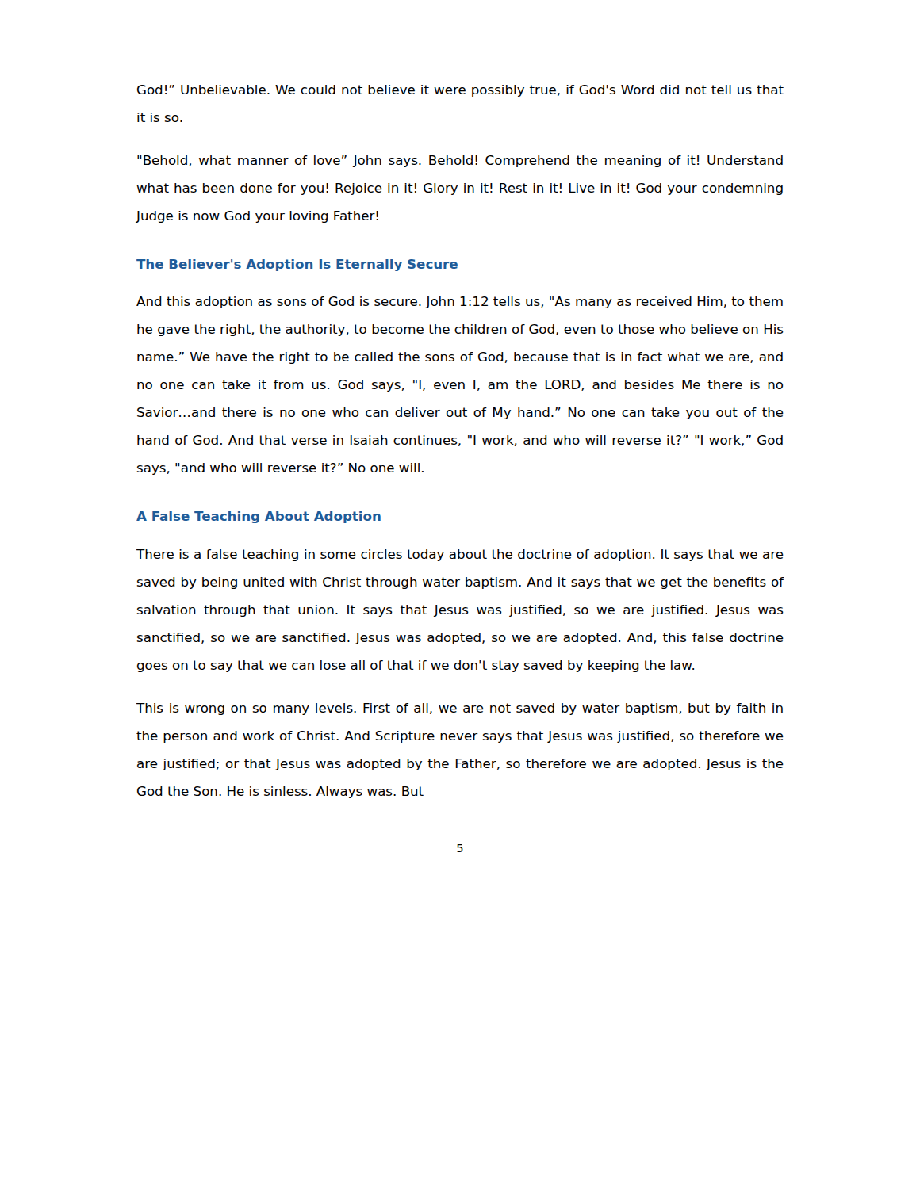God!” Unbelievable. We could not believe it were possibly true, if God's Word did not tell us that it is so.
"Behold, what manner of love” John says. Behold! Comprehend the meaning of it! Understand what has been done for you! Rejoice in it! Glory in it! Rest in it! Live in it! God your condemning Judge is now God your loving Father!
The Believer's Adoption Is Eternally Secure
And this adoption as sons of God is secure. John 1:12 tells us, "As many as received Him, to them he gave the right, the authority, to become the children of God, even to those who believe on His name.” We have the right to be called the sons of God, because that is in fact what we are, and no one can take it from us. God says, "I, even I, am the LORD, and besides Me there is no Savior…and there is no one who can deliver out of My hand.” No one can take you out of the hand of God. And that verse in Isaiah continues, "I work, and who will reverse it?” "I work,” God says, "and who will reverse it?” No one will.
A False Teaching About Adoption
There is a false teaching in some circles today about the doctrine of adoption. It says that we are saved by being united with Christ through water baptism. And it says that we get the benefits of salvation through that union. It says that Jesus was justified, so we are justified. Jesus was sanctified, so we are sanctified. Jesus was adopted, so we are adopted. And, this false doctrine goes on to say that we can lose all of that if we don't stay saved by keeping the law.
This is wrong on so many levels. First of all, we are not saved by water baptism, but by faith in the person and work of Christ. And Scripture never says that Jesus was justified, so therefore we are justified; or that Jesus was adopted by the Father, so therefore we are adopted. Jesus is the God the Son. He is sinless. Always was. But
5